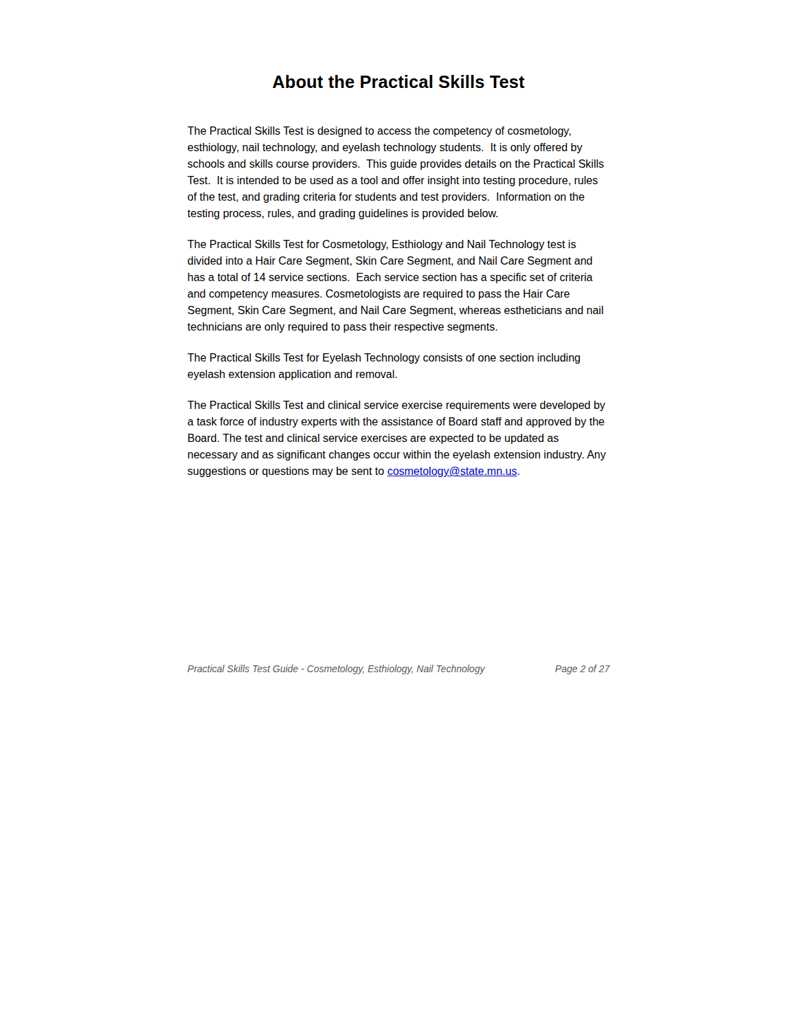About the Practical Skills Test
The Practical Skills Test is designed to access the competency of cosmetology, esthiology, nail technology, and eyelash technology students. It is only offered by schools and skills course providers. This guide provides details on the Practical Skills Test. It is intended to be used as a tool and offer insight into testing procedure, rules of the test, and grading criteria for students and test providers. Information on the testing process, rules, and grading guidelines is provided below.
The Practical Skills Test for Cosmetology, Esthiology and Nail Technology test is divided into a Hair Care Segment, Skin Care Segment, and Nail Care Segment and has a total of 14 service sections. Each service section has a specific set of criteria and competency measures. Cosmetologists are required to pass the Hair Care Segment, Skin Care Segment, and Nail Care Segment, whereas estheticians and nail technicians are only required to pass their respective segments.
The Practical Skills Test for Eyelash Technology consists of one section including eyelash extension application and removal.
The Practical Skills Test and clinical service exercise requirements were developed by a task force of industry experts with the assistance of Board staff and approved by the Board. The test and clinical service exercises are expected to be updated as necessary and as significant changes occur within the eyelash extension industry. Any suggestions or questions may be sent to cosmetology@state.mn.us.
Practical Skills Test Guide - Cosmetology, Esthiology, Nail Technology Page 2 of 27